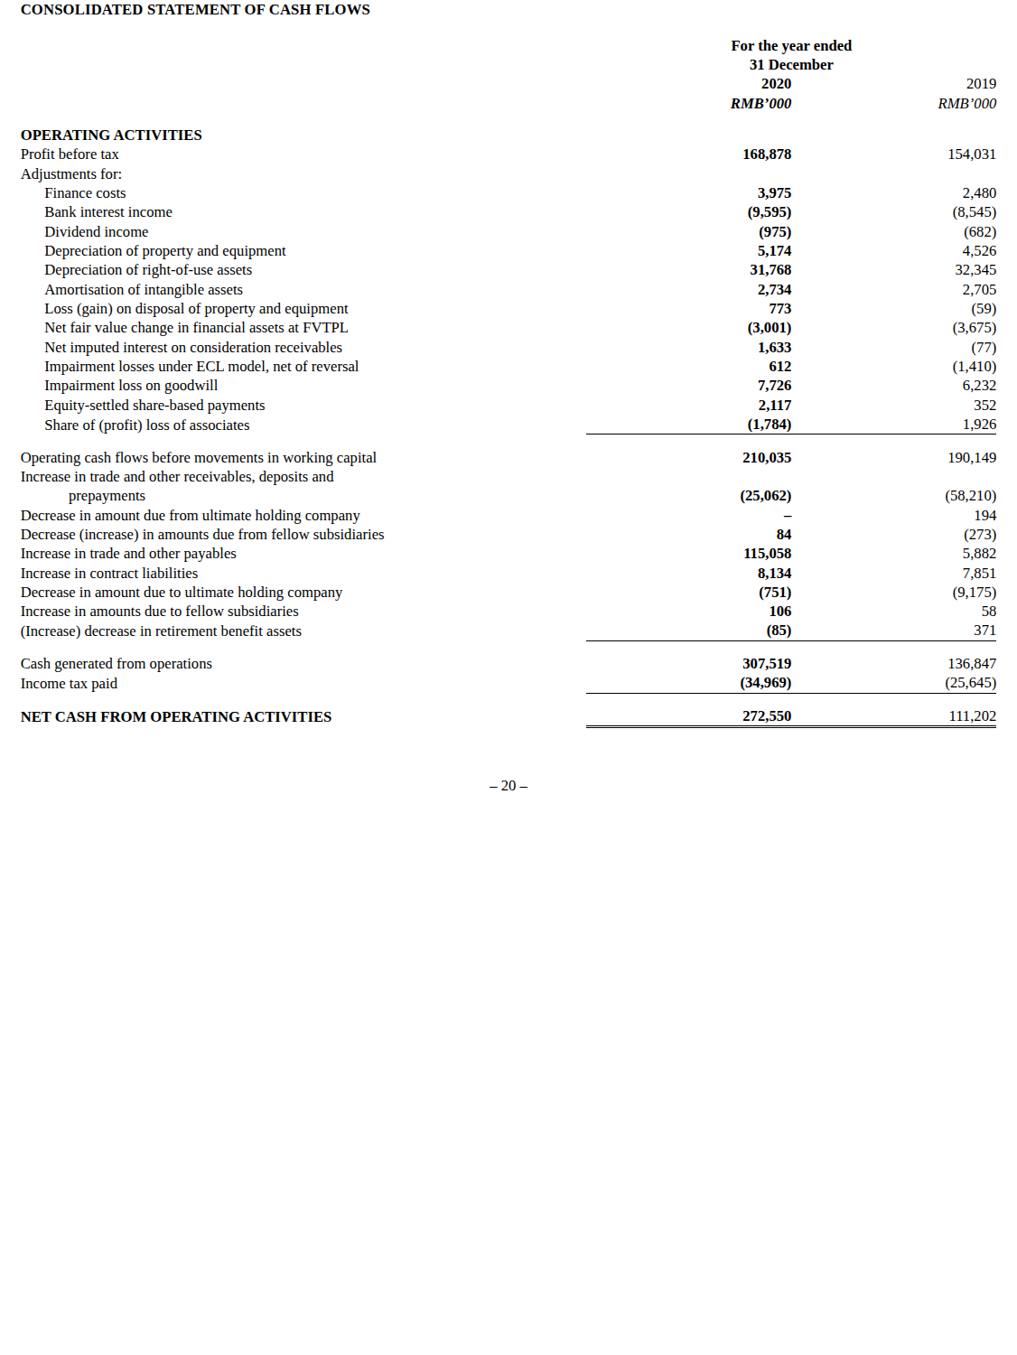CONSOLIDATED STATEMENT OF CASH FLOWS
| | For the year ended |
| --- | --- |
| | 31 December |
| | 2020 | 2019 |
| | RMB’000 | RMB’000 |
| OPERATING ACTIVITIES | | |
| Profit before tax | 168,878 | 154,031 |
| Adjustments for: | | |
| Finance costs | 3,975 | 2,480 |
| Bank interest income | (9,595) | (8,545) |
| Dividend income | (975) | (682) |
| Depreciation of property and equipment | 5,174 | 4,526 |
| Depreciation of right-of-use assets | 31,768 | 32,345 |
| Amortisation of intangible assets | 2,734 | 2,705 |
| Loss (gain) on disposal of property and equipment | 773 | (59) |
| Net fair value change in financial assets at FVTPL | (3,001) | (3,675) |
| Net imputed interest on consideration receivables | 1,633 | (77) |
| Impairment losses under ECL model, net of reversal | 612 | (1,410) |
| Impairment loss on goodwill | 7,726 | 6,232 |
| Equity-settled share-based payments | 2,117 | 352 |
| Share of (profit) loss of associates | (1,784) | 1,926 |
| Operating cash flows before movements in working capital | 210,035 | 190,149 |
| Increase in trade and other receivables, deposits and | | |
| prepayments | (25,062) | (58,210) |
| Decrease in amount due from ultimate holding company | – | 194 |
| Decrease (increase) in amounts due from fellow subsidiaries | 84 | (273) |
| Increase in trade and other payables | 115,058 | 5,882 |
| Increase in contract liabilities | 8,134 | 7,851 |
| Decrease in amount due to ultimate holding company | (751) | (9,175) |
| Increase in amounts due to fellow subsidiaries | 106 | 58 |
| (Increase) decrease in retirement benefit assets | (85) | 371 |
| Cash generated from operations | 307,519 | 136,847 |
| Income tax paid | (34,969) | (25,645) |
| NET CASH FROM OPERATING ACTIVITIES | 272,550 | 111,202 |
– 20 –